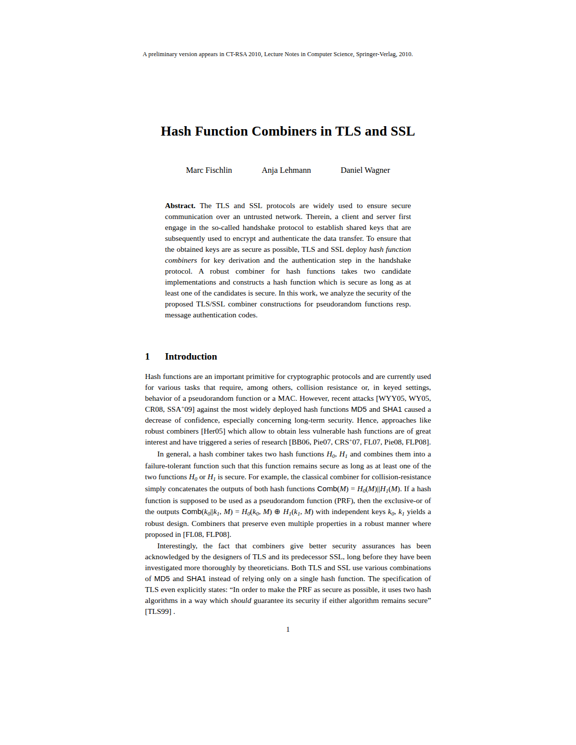A preliminary version appears in CT-RSA 2010, Lecture Notes in Computer Science, Springer-Verlag, 2010.
Hash Function Combiners in TLS and SSL
Marc Fischlin Anja Lehmann Daniel Wagner
Abstract. The TLS and SSL protocols are widely used to ensure secure communication over an untrusted network. Therein, a client and server first engage in the so-called handshake protocol to establish shared keys that are subsequently used to encrypt and authenticate the data transfer. To ensure that the obtained keys are as secure as possible, TLS and SSL deploy hash function combiners for key derivation and the authentication step in the handshake protocol. A robust combiner for hash functions takes two candidate implementations and constructs a hash function which is secure as long as at least one of the candidates is secure. In this work, we analyze the security of the proposed TLS/SSL combiner constructions for pseudorandom functions resp. message authentication codes.
1 Introduction
Hash functions are an important primitive for cryptographic protocols and are currently used for various tasks that require, among others, collision resistance or, in keyed settings, behavior of a pseudorandom function or a MAC. However, recent attacks [WYY05, WY05, CR08, SSA+09] against the most widely deployed hash functions MD5 and SHA1 caused a decrease of confidence, especially concerning long-term security. Hence, approaches like robust combiners [Her05] which allow to obtain less vulnerable hash functions are of great interest and have triggered a series of research [BB06, Pie07, CRS+07, FL07, Pie08, FLP08].
In general, a hash combiner takes two hash functions H0, H1 and combines them into a failure-tolerant function such that this function remains secure as long as at least one of the two functions H0 or H1 is secure. For example, the classical combiner for collision-resistance simply concatenates the outputs of both hash functions Comb(M) = H0(M)||H1(M). If a hash function is supposed to be used as a pseudorandom function (PRF), then the exclusive-or of the outputs Comb(k0||k1, M) = H0(k0, M) ⊕ H1(k1, M) with independent keys k0, k1 yields a robust design. Combiners that preserve even multiple properties in a robust manner where proposed in [FL08, FLP08].
Interestingly, the fact that combiners give better security assurances has been acknowledged by the designers of TLS and its predecessor SSL, long before they have been investigated more thoroughly by theoreticians. Both TLS and SSL use various combinations of MD5 and SHA1 instead of relying only on a single hash function. The specification of TLS even explicitly states: “In order to make the PRF as secure as possible, it uses two hash algorithms in a way which should guarantee its security if either algorithm remains secure” [TLS99] .
1